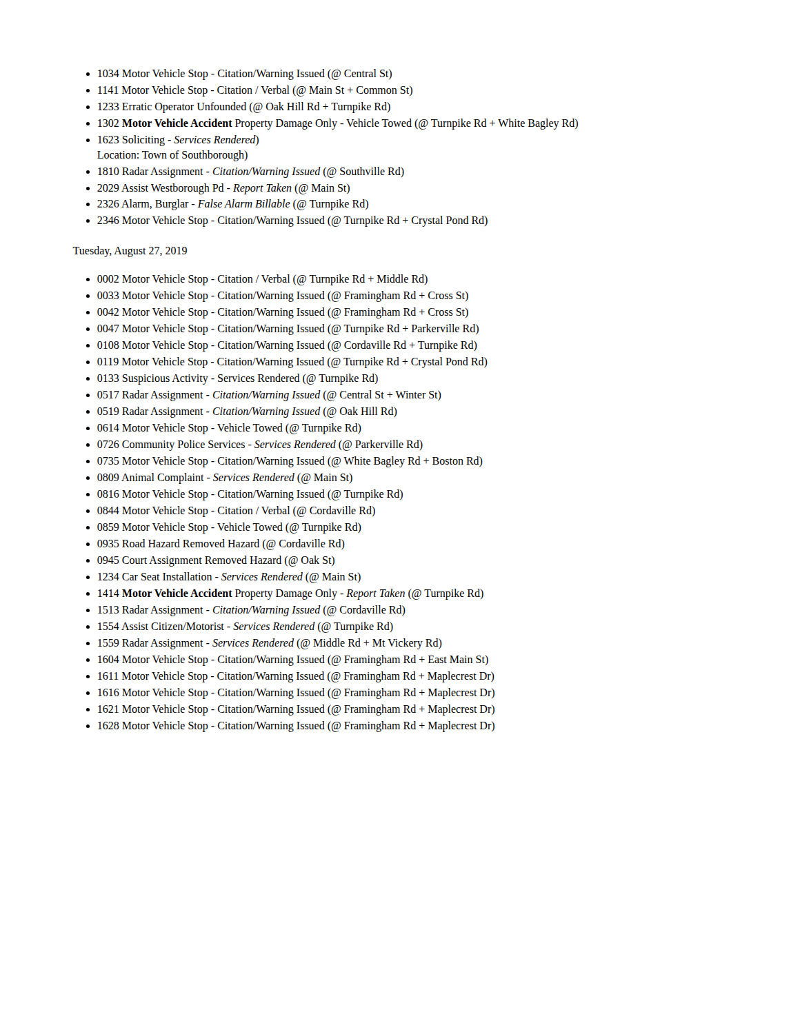1034 Motor Vehicle Stop - Citation/Warning Issued (@ Central St)
1141 Motor Vehicle Stop - Citation / Verbal (@ Main St + Common St)
1233 Erratic Operator Unfounded (@ Oak Hill Rd + Turnpike Rd)
1302 Motor Vehicle Accident Property Damage Only - Vehicle Towed (@ Turnpike Rd + White Bagley Rd)
1623 Soliciting - Services Rendered)
Location: Town of Southborough)
1810 Radar Assignment - Citation/Warning Issued (@ Southville Rd)
2029 Assist Westborough Pd - Report Taken (@ Main St)
2326 Alarm, Burglar - False Alarm Billable (@ Turnpike Rd)
2346 Motor Vehicle Stop - Citation/Warning Issued (@ Turnpike Rd + Crystal Pond Rd)
Tuesday, August 27, 2019
0002 Motor Vehicle Stop - Citation / Verbal (@ Turnpike Rd + Middle Rd)
0033 Motor Vehicle Stop - Citation/Warning Issued (@ Framingham Rd + Cross St)
0042 Motor Vehicle Stop - Citation/Warning Issued (@ Framingham Rd + Cross St)
0047 Motor Vehicle Stop - Citation/Warning Issued (@ Turnpike Rd + Parkerville Rd)
0108 Motor Vehicle Stop - Citation/Warning Issued (@ Cordaville Rd + Turnpike Rd)
0119 Motor Vehicle Stop - Citation/Warning Issued (@ Turnpike Rd + Crystal Pond Rd)
0133 Suspicious Activity - Services Rendered (@ Turnpike Rd)
0517 Radar Assignment - Citation/Warning Issued (@ Central St + Winter St)
0519 Radar Assignment - Citation/Warning Issued (@ Oak Hill Rd)
0614 Motor Vehicle Stop - Vehicle Towed (@ Turnpike Rd)
0726 Community Police Services - Services Rendered (@ Parkerville Rd)
0735 Motor Vehicle Stop - Citation/Warning Issued (@ White Bagley Rd + Boston Rd)
0809 Animal Complaint - Services Rendered (@ Main St)
0816 Motor Vehicle Stop - Citation/Warning Issued (@ Turnpike Rd)
0844 Motor Vehicle Stop - Citation / Verbal (@ Cordaville Rd)
0859 Motor Vehicle Stop - Vehicle Towed (@ Turnpike Rd)
0935 Road Hazard Removed Hazard (@ Cordaville Rd)
0945 Court Assignment Removed Hazard (@ Oak St)
1234 Car Seat Installation - Services Rendered (@ Main St)
1414 Motor Vehicle Accident Property Damage Only - Report Taken (@ Turnpike Rd)
1513 Radar Assignment - Citation/Warning Issued (@ Cordaville Rd)
1554 Assist Citizen/Motorist - Services Rendered (@ Turnpike Rd)
1559 Radar Assignment - Services Rendered (@ Middle Rd + Mt Vickery Rd)
1604 Motor Vehicle Stop - Citation/Warning Issued (@ Framingham Rd + East Main St)
1611 Motor Vehicle Stop - Citation/Warning Issued (@ Framingham Rd + Maplecrest Dr)
1616 Motor Vehicle Stop - Citation/Warning Issued (@ Framingham Rd + Maplecrest Dr)
1621 Motor Vehicle Stop - Citation/Warning Issued (@ Framingham Rd + Maplecrest Dr)
1628 Motor Vehicle Stop - Citation/Warning Issued (@ Framingham Rd + Maplecrest Dr)